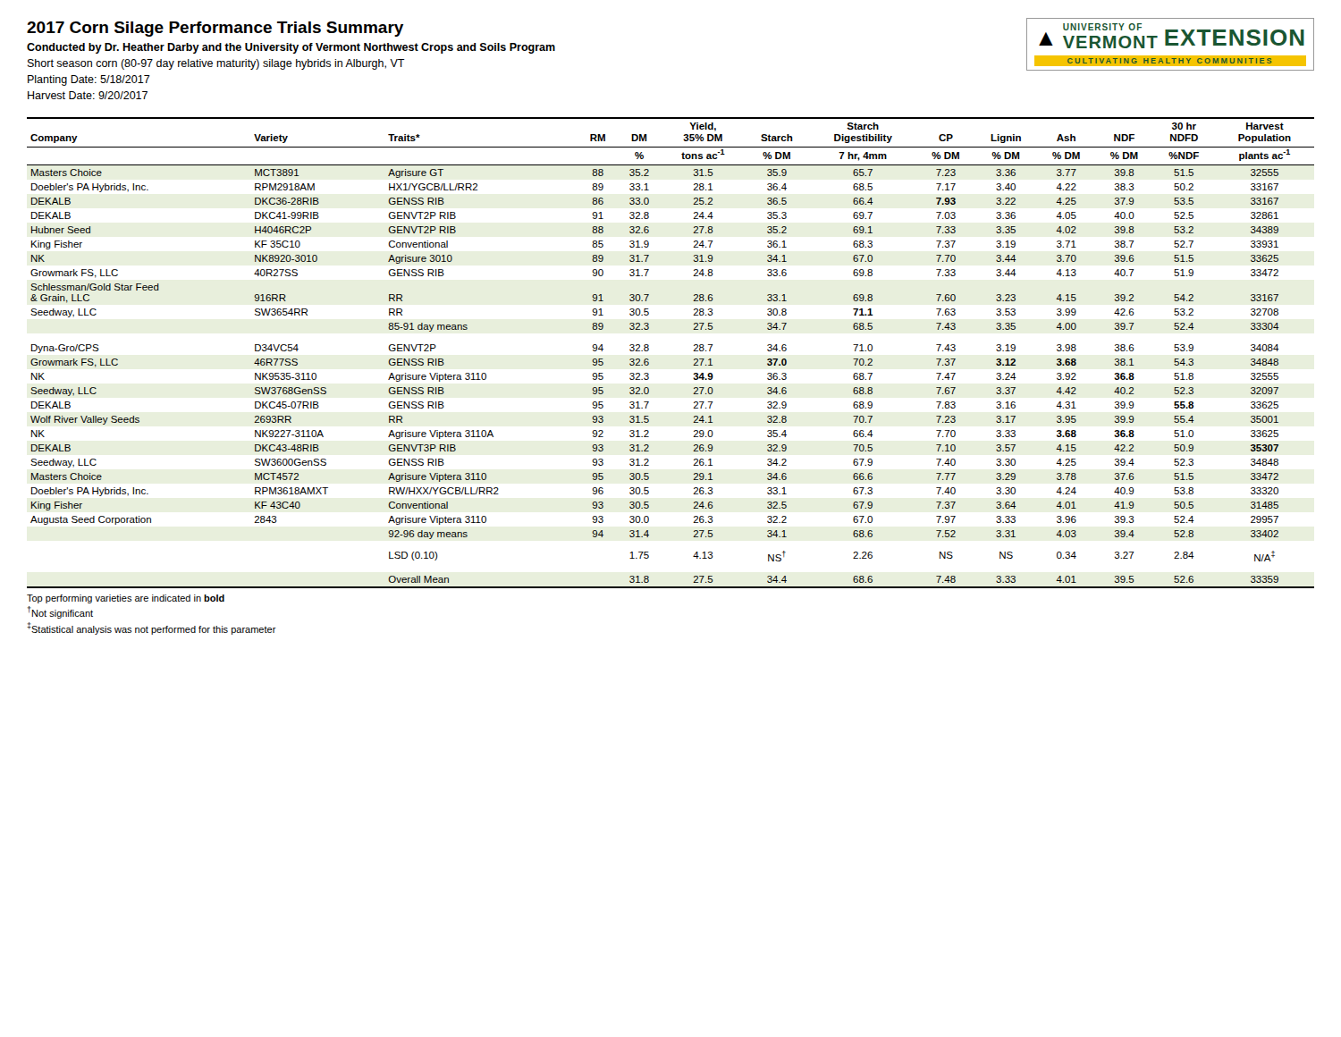2017 Corn Silage Performance Trials Summary
Conducted by Dr. Heather Darby and the University of Vermont Northwest Crops and Soils Program
Short season corn (80-97 day relative maturity) silage hybrids in Alburgh, VT
Planting Date: 5/18/2017
Harvest Date: 9/20/2017
▲
UNIVERSITY OF
VERMONT
EXTENSION
CULTIVATING HEALTHY COMMUNITIES
| Company | Variety | Traits* | RM | DM | Yield, 35% DM | Starch | Starch Digestibility | CP | Lignin | Ash | NDF | 30 hr NDFD | Harvest Population |
| --- | --- | --- | --- | --- | --- | --- | --- | --- | --- | --- | --- | --- | --- |
| | | | | % | tons ac -1 | % DM | 7 hr, 4mm | % DM | % DM | % DM | % DM | %NDF | plants ac -1 |
| Masters Choice | MCT3891 | Agrisure GT | 88 | 35.2 | 31.5 | 35.9 | 65.7 | 7.23 | 3.36 | 3.77 | 39.8 | 51.5 | 32555 |
| Doebler's PA Hybrids, Inc. | RPM2918AM | HX1/YGCB/LL/RR2 | 89 | 33.1 | 28.1 | 36.4 | 68.5 | 7.17 | 3.40 | 4.22 | 38.3 | 50.2 | 33167 |
| DEKALB | DKC36-28RIB | GENSS RIB | 86 | 33.0 | 25.2 | 36.5 | 66.4 | 7.93 | 3.22 | 4.25 | 37.9 | 53.5 | 33167 |
| DEKALB | DKC41-99RIB | GENVT2P RIB | 91 | 32.8 | 24.4 | 35.3 | 69.7 | 7.03 | 3.36 | 4.05 | 40.0 | 52.5 | 32861 |
| Hubner Seed | H4046RC2P | GENVT2P RIB | 88 | 32.6 | 27.8 | 35.2 | 69.1 | 7.33 | 3.35 | 4.02 | 39.8 | 53.2 | 34389 |
| King Fisher | KF 35C10 | Conventional | 85 | 31.9 | 24.7 | 36.1 | 68.3 | 7.37 | 3.19 | 3.71 | 38.7 | 52.7 | 33931 |
| NK | NK8920-3010 | Agrisure 3010 | 89 | 31.7 | 31.9 | 34.1 | 67.0 | 7.70 | 3.44 | 3.70 | 39.6 | 51.5 | 33625 |
| Growmark FS, LLC | 40R27SS | GENSS RIB | 90 | 31.7 | 24.8 | 33.6 | 69.8 | 7.33 | 3.44 | 4.13 | 40.7 | 51.9 | 33472 |
| Schlessman/Gold Star Feed & Grain, LLC | 916RR | RR | 91 | 30.7 | 28.6 | 33.1 | 69.8 | 7.60 | 3.23 | 4.15 | 39.2 | 54.2 | 33167 |
| Seedway, LLC | SW3654RR | RR | 91 | 30.5 | 28.3 | 30.8 | 71.1 | 7.63 | 3.53 | 3.99 | 42.6 | 53.2 | 32708 |
| | | 85-91 day means | 89 | 32.3 | 27.5 | 34.7 | 68.5 | 7.43 | 3.35 | 4.00 | 39.7 | 52.4 | 33304 |
| Dyna-Gro/CPS | D34VC54 | GENVT2P | 94 | 32.8 | 28.7 | 34.6 | 71.0 | 7.43 | 3.19 | 3.98 | 38.6 | 53.9 | 34084 |
| Growmark FS, LLC | 46R77SS | GENSS RIB | 95 | 32.6 | 27.1 | 37.0 | 70.2 | 7.37 | 3.12 | 3.68 | 38.1 | 54.3 | 34848 |
| NK | NK9535-3110 | Agrisure Viptera 3110 | 95 | 32.3 | 34.9 | 36.3 | 68.7 | 7.47 | 3.24 | 3.92 | 36.8 | 51.8 | 32555 |
| Seedway, LLC | SW3768GenSS | GENSS RIB | 95 | 32.0 | 27.0 | 34.6 | 68.8 | 7.67 | 3.37 | 4.42 | 40.2 | 52.3 | 32097 |
| DEKALB | DKC45-07RIB | GENSS RIB | 95 | 31.7 | 27.7 | 32.9 | 68.9 | 7.83 | 3.16 | 4.31 | 39.9 | 55.8 | 33625 |
| Wolf River Valley Seeds | 2693RR | RR | 93 | 31.5 | 24.1 | 32.8 | 70.7 | 7.23 | 3.17 | 3.95 | 39.9 | 55.4 | 35001 |
| NK | NK9227-3110A | Agrisure Viptera 3110A | 92 | 31.2 | 29.0 | 35.4 | 66.4 | 7.70 | 3.33 | 3.68 | 36.8 | 51.0 | 33625 |
| DEKALB | DKC43-48RIB | GENVT3P RIB | 93 | 31.2 | 26.9 | 32.9 | 70.5 | 7.10 | 3.57 | 4.15 | 42.2 | 50.9 | 35307 |
| Seedway, LLC | SW3600GenSS | GENSS RIB | 93 | 31.2 | 26.1 | 34.2 | 67.9 | 7.40 | 3.30 | 4.25 | 39.4 | 52.3 | 34848 |
| Masters Choice | MCT4572 | Agrisure Viptera 3110 | 95 | 30.5 | 29.1 | 34.6 | 66.6 | 7.77 | 3.29 | 3.78 | 37.6 | 51.5 | 33472 |
| Doebler's PA Hybrids, Inc. | RPM3618AMXT | RW/HXX/YGCB/LL/RR2 | 96 | 30.5 | 26.3 | 33.1 | 67.3 | 7.40 | 3.30 | 4.24 | 40.9 | 53.8 | 33320 |
| King Fisher | KF 43C40 | Conventional | 93 | 30.5 | 24.6 | 32.5 | 67.9 | 7.37 | 3.64 | 4.01 | 41.9 | 50.5 | 31485 |
| Augusta Seed Corporation | 2843 | Agrisure Viptera 3110 | 93 | 30.0 | 26.3 | 32.2 | 67.0 | 7.97 | 3.33 | 3.96 | 39.3 | 52.4 | 29957 |
| | | 92-96 day means | 94 | 31.4 | 27.5 | 34.1 | 68.6 | 7.52 | 3.31 | 4.03 | 39.4 | 52.8 | 33402 |
| | | LSD (0.10) | | 1.75 | 4.13 | NS † | 2.26 | NS | NS | 0.34 | 3.27 | 2.84 | N/A ‡ |
| | | Overall Mean | | 31.8 | 27.5 | 34.4 | 68.6 | 7.48 | 3.33 | 4.01 | 39.5 | 52.6 | 33359 |
Top performing varieties are indicated in bold
†Not significant
‡Statistical analysis was not performed for this parameter